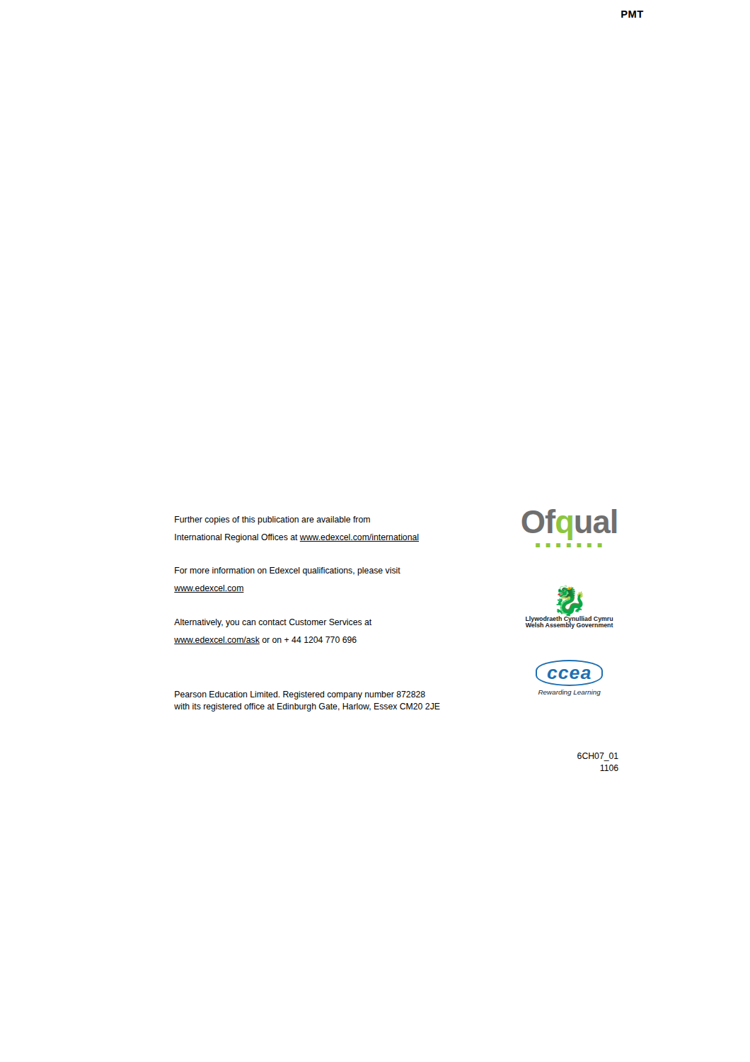PMT
Further copies of this publication are available from
International Regional Offices at www.edexcel.com/international
For more information on Edexcel qualifications, please visit
www.edexcel.com
Alternatively, you can contact Customer Services at
www.edexcel.com/ask or on + 44 1204 770 696
Pearson Education Limited. Registered company number 872828
with its registered office at Edinburgh Gate, Harlow, Essex CM20 2JE
Ofqual
■ ■ ■ ■ ■ ■ ■
🐉
Llywodraeth Cynulliad Cymru
Welsh Assembly Government
ccea
Rewarding Learning
6CH07_01
1106